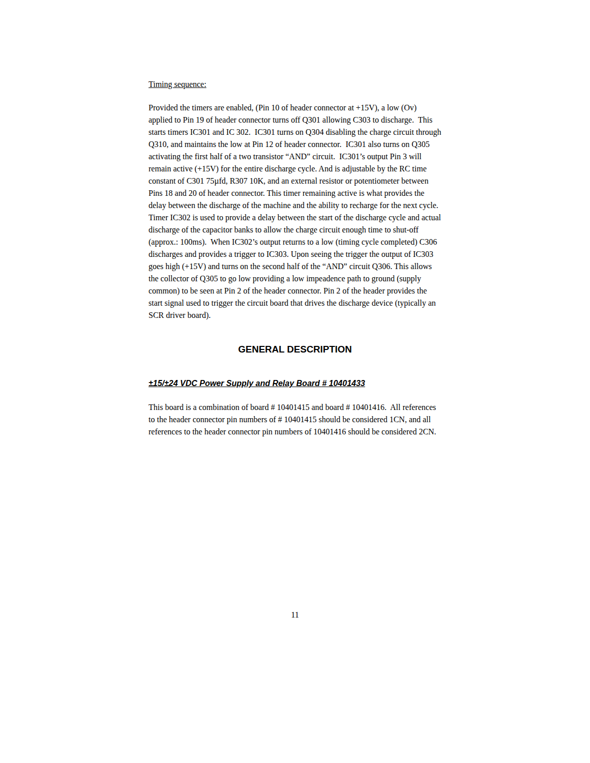Timing sequence:
Provided the timers are enabled, (Pin 10 of header connector at +15V), a low (Ov) applied to Pin 19 of header connector turns off Q301 allowing C303 to discharge. This starts timers IC301 and IC 302. IC301 turns on Q304 disabling the charge circuit through Q310, and maintains the low at Pin 12 of header connector. IC301 also turns on Q305 activating the first half of a two transistor “AND” circuit. IC301’s output Pin 3 will remain active (+15V) for the entire discharge cycle. And is adjustable by the RC time constant of C301 75µfd, R307 10K, and an external resistor or potentiometer between Pins 18 and 20 of header connector. This timer remaining active is what provides the delay between the discharge of the machine and the ability to recharge for the next cycle. Timer IC302 is used to provide a delay between the start of the discharge cycle and actual discharge of the capacitor banks to allow the charge circuit enough time to shut-off (approx.: 100ms). When IC302’s output returns to a low (timing cycle completed) C306 discharges and provides a trigger to IC303. Upon seeing the trigger the output of IC303 goes high (+15V) and turns on the second half of the “AND” circuit Q306. This allows the collector of Q305 to go low providing a low impeadence path to ground (supply common) to be seen at Pin 2 of the header connector. Pin 2 of the header provides the start signal used to trigger the circuit board that drives the discharge device (typically an SCR driver board).
GENERAL DESCRIPTION
±15/±24 VDC Power Supply and Relay Board # 10401433
This board is a combination of board # 10401415 and board # 10401416. All references to the header connector pin numbers of # 10401415 should be considered 1CN, and all references to the header connector pin numbers of 10401416 should be considered 2CN.
11